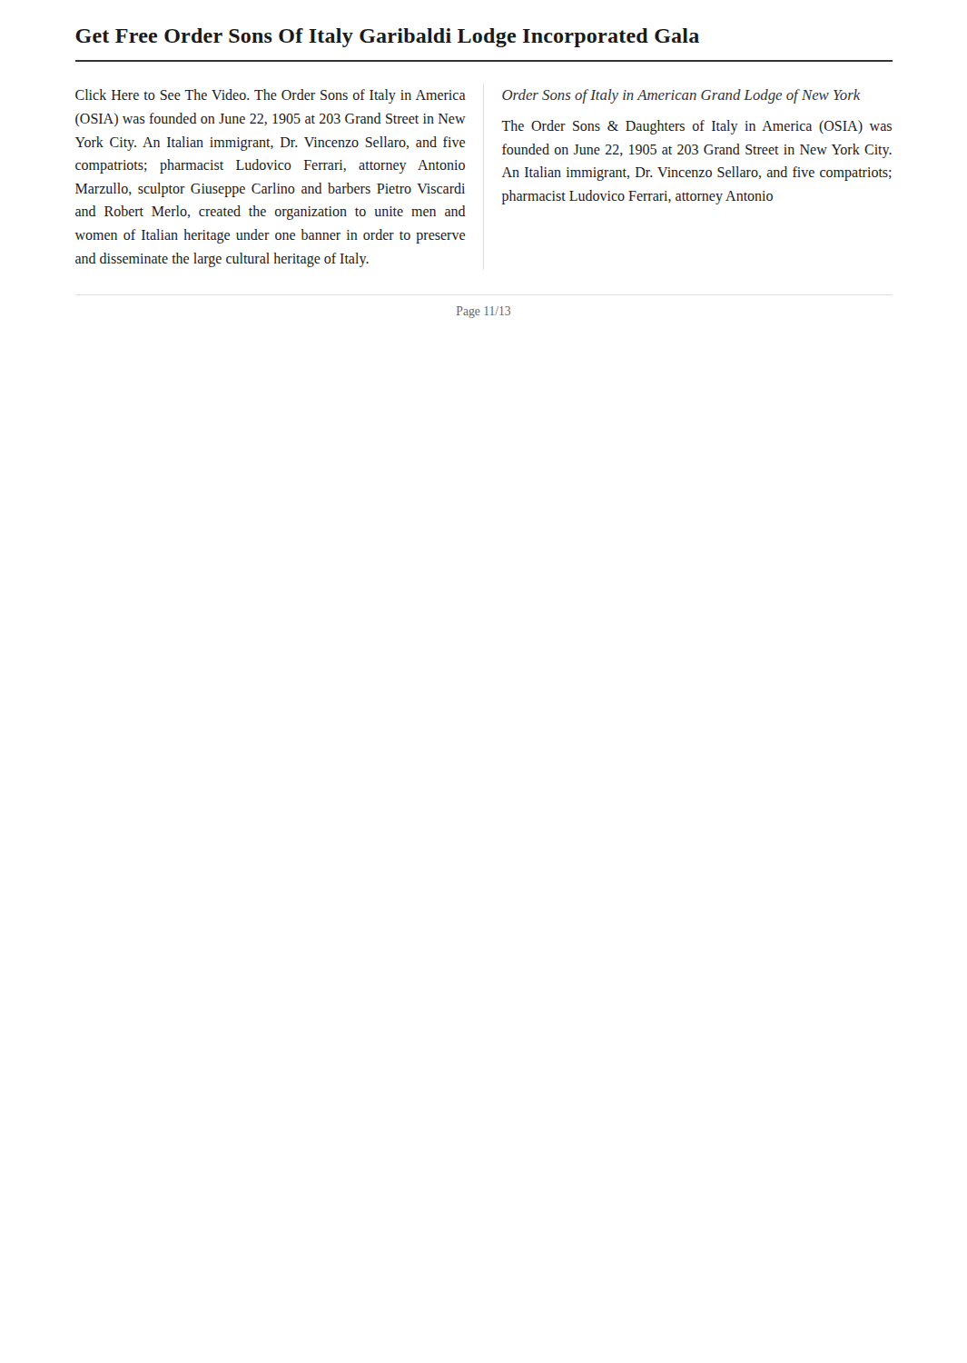Get Free Order Sons Of Italy Garibaldi Lodge Incorporated Gala
Click Here to See The Video. The Order Sons of Italy in America (OSIA) was founded on June 22, 1905 at 203 Grand Street in New York City. An Italian immigrant, Dr. Vincenzo Sellaro, and five compatriots; pharmacist Ludovico Ferrari, attorney Antonio Marzullo, sculptor Giuseppe Carlino and barbers Pietro Viscardi and Robert Merlo, created the organization to unite men and women of Italian heritage under one banner in order to preserve and disseminate the large cultural heritage of Italy.
Order Sons of Italy in American Grand Lodge of New York
The Order Sons & Daughters of Italy in America (OSIA) was founded on June 22, 1905 at 203 Grand Street in New York City. An Italian immigrant, Dr. Vincenzo Sellaro, and five compatriots; pharmacist Ludovico Ferrari, attorney Antonio
Page 11/13